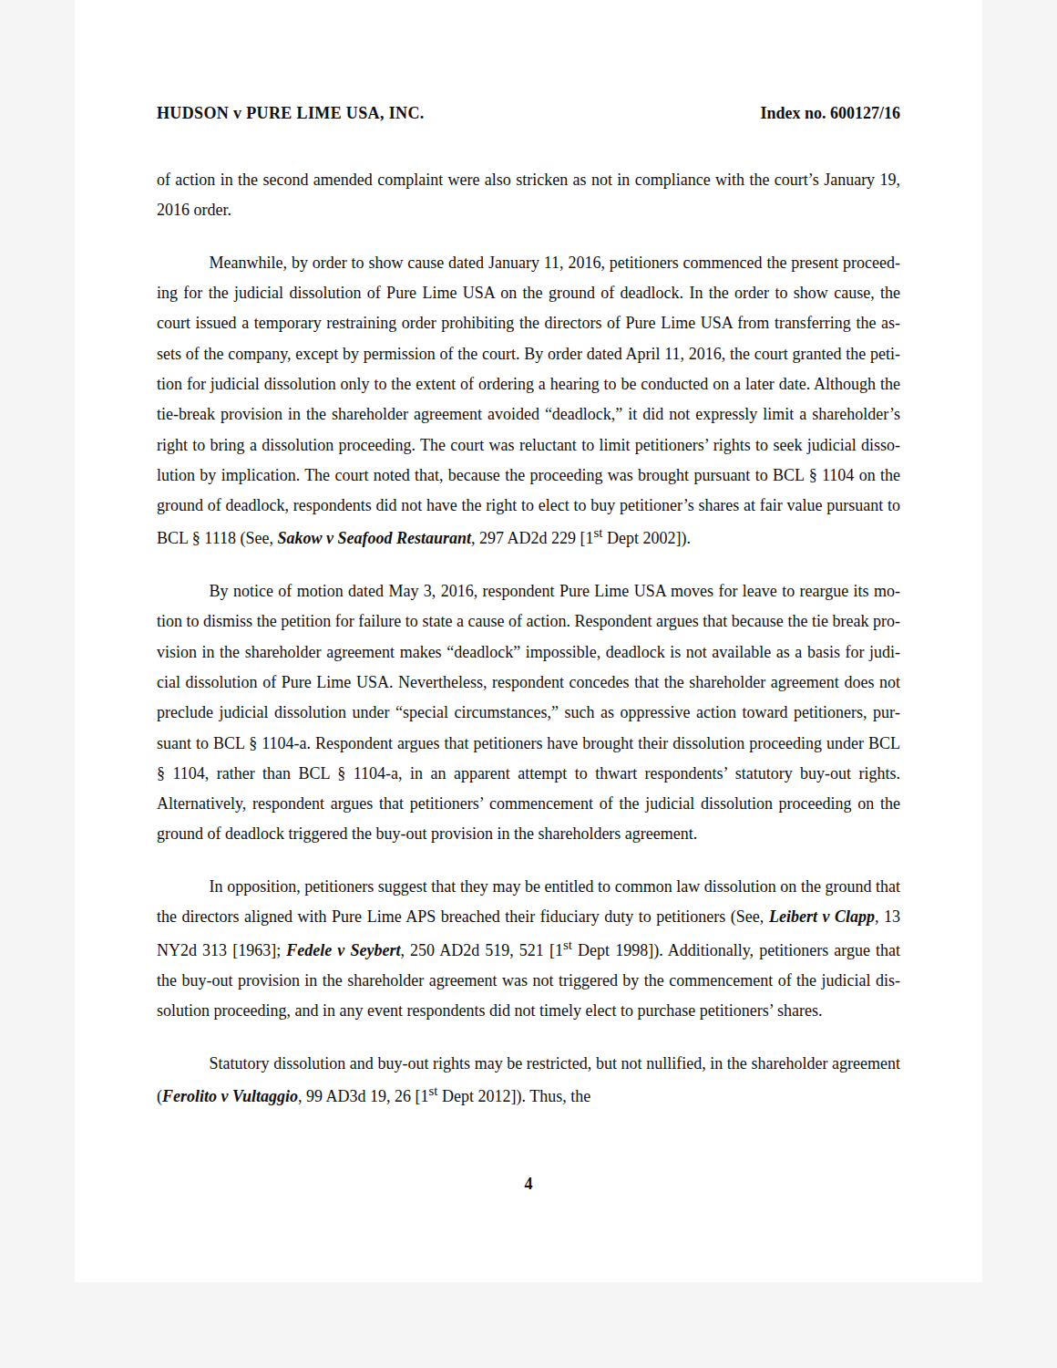HUDSON v PURE LIME USA, INC. Index no. 600127/16
of action in the second amended complaint were also stricken as not in compliance with the court’s January 19, 2016 order.
Meanwhile, by order to show cause dated January 11, 2016, petitioners commenced the present proceeding for the judicial dissolution of Pure Lime USA on the ground of deadlock. In the order to show cause, the court issued a temporary restraining order prohibiting the directors of Pure Lime USA from transferring the assets of the company, except by permission of the court. By order dated April 11, 2016, the court granted the petition for judicial dissolution only to the extent of ordering a hearing to be conducted on a later date. Although the tie-break provision in the shareholder agreement avoided “deadlock,” it did not expressly limit a shareholder’s right to bring a dissolution proceeding. The court was reluctant to limit petitioners’ rights to seek judicial dissolution by implication. The court noted that, because the proceeding was brought pursuant to BCL § 1104 on the ground of deadlock, respondents did not have the right to elect to buy petitioner’s shares at fair value pursuant to BCL § 1118 (See, Sakow v Seafood Restaurant, 297 AD2d 229 [1st Dept 2002]).
By notice of motion dated May 3, 2016, respondent Pure Lime USA moves for leave to reargue its motion to dismiss the petition for failure to state a cause of action. Respondent argues that because the tie break provision in the shareholder agreement makes “deadlock” impossible, deadlock is not available as a basis for judicial dissolution of Pure Lime USA. Nevertheless, respondent concedes that the shareholder agreement does not preclude judicial dissolution under “special circumstances,” such as oppressive action toward petitioners, pursuant to BCL § 1104-a. Respondent argues that petitioners have brought their dissolution proceeding under BCL § 1104, rather than BCL § 1104-a, in an apparent attempt to thwart respondents’ statutory buy-out rights. Alternatively, respondent argues that petitioners’ commencement of the judicial dissolution proceeding on the ground of deadlock triggered the buy-out provision in the shareholders agreement.
In opposition, petitioners suggest that they may be entitled to common law dissolution on the ground that the directors aligned with Pure Lime APS breached their fiduciary duty to petitioners (See, Leibert v Clapp, 13 NY2d 313 [1963]; Fedele v Seybert, 250 AD2d 519, 521 [1st Dept 1998]). Additionally, petitioners argue that the buy-out provision in the shareholder agreement was not triggered by the commencement of the judicial dissolution proceeding, and in any event respondents did not timely elect to purchase petitioners’ shares.
Statutory dissolution and buy-out rights may be restricted, but not nullified, in the shareholder agreement (Ferolito v Vultaggio, 99 AD3d 19, 26 [1st Dept 2012]). Thus, the
4